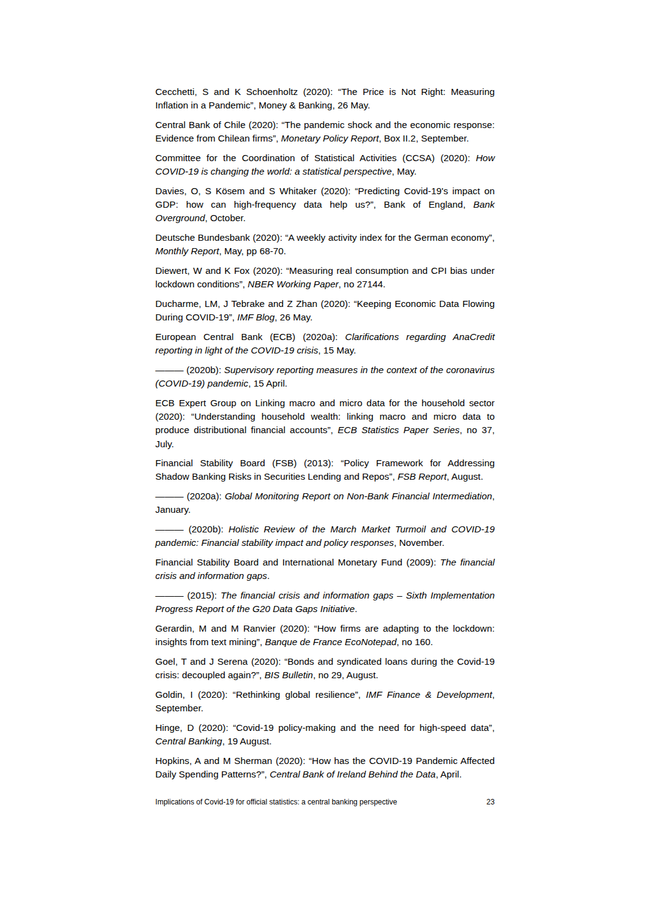Cecchetti, S and K Schoenholtz (2020): “The Price is Not Right: Measuring Inflation in a Pandemic”, Money & Banking, 26 May.
Central Bank of Chile (2020): “The pandemic shock and the economic response: Evidence from Chilean firms”, Monetary Policy Report, Box II.2, September.
Committee for the Coordination of Statistical Activities (CCSA) (2020): How COVID-19 is changing the world: a statistical perspective, May.
Davies, O, S Kösem and S Whitaker (2020): “Predicting Covid-19's impact on GDP: how can high-frequency data help us?”, Bank of England, Bank Overground, October.
Deutsche Bundesbank (2020): “A weekly activity index for the German economy”, Monthly Report, May, pp 68-70.
Diewert, W and K Fox (2020): “Measuring real consumption and CPI bias under lockdown conditions”, NBER Working Paper, no 27144.
Ducharme, LM, J Tebrake and Z Zhan (2020): “Keeping Economic Data Flowing During COVID-19”, IMF Blog, 26 May.
European Central Bank (ECB) (2020a): Clarifications regarding AnaCredit reporting in light of the COVID-19 crisis, 15 May.
——— (2020b): Supervisory reporting measures in the context of the coronavirus (COVID-19) pandemic, 15 April.
ECB Expert Group on Linking macro and micro data for the household sector (2020): “Understanding household wealth: linking macro and micro data to produce distributional financial accounts”, ECB Statistics Paper Series, no 37, July.
Financial Stability Board (FSB) (2013): “Policy Framework for Addressing Shadow Banking Risks in Securities Lending and Repos”, FSB Report, August.
——— (2020a): Global Monitoring Report on Non-Bank Financial Intermediation, January.
——— (2020b): Holistic Review of the March Market Turmoil and COVID-19 pandemic: Financial stability impact and policy responses, November.
Financial Stability Board and International Monetary Fund (2009): The financial crisis and information gaps.
——— (2015): The financial crisis and information gaps – Sixth Implementation Progress Report of the G20 Data Gaps Initiative.
Gerardin, M and M Ranvier (2020): “How firms are adapting to the lockdown: insights from text mining”, Banque de France EcoNotepad, no 160.
Goel, T and J Serena (2020): “Bonds and syndicated loans during the Covid-19 crisis: decoupled again?”, BIS Bulletin, no 29, August.
Goldin, I (2020): “Rethinking global resilience”, IMF Finance & Development, September.
Hinge, D (2020): “Covid-19 policy-making and the need for high-speed data”, Central Banking, 19 August.
Hopkins, A and M Sherman (2020): “How has the COVID-19 Pandemic Affected Daily Spending Patterns?”, Central Bank of Ireland Behind the Data, April.
Implications of Covid-19 for official statistics: a central banking perspective 23